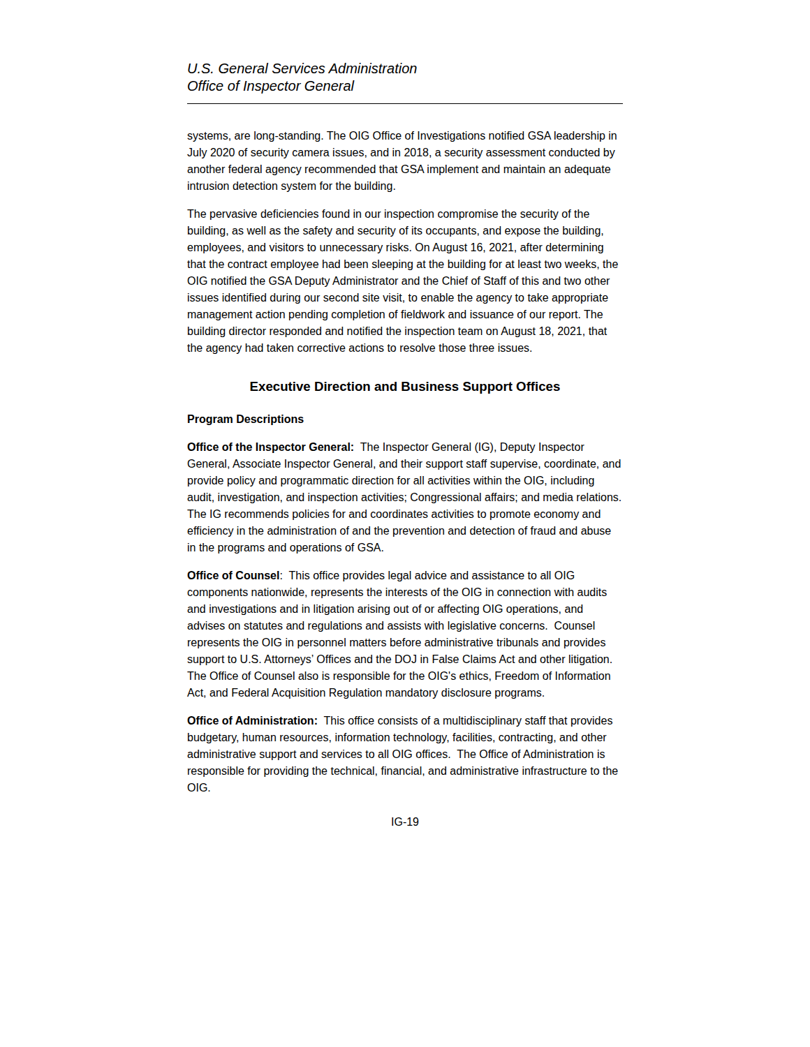U.S. General Services Administration Office of Inspector General
systems, are long-standing. The OIG Office of Investigations notified GSA leadership in July 2020 of security camera issues, and in 2018, a security assessment conducted by another federal agency recommended that GSA implement and maintain an adequate intrusion detection system for the building.
The pervasive deficiencies found in our inspection compromise the security of the building, as well as the safety and security of its occupants, and expose the building, employees, and visitors to unnecessary risks. On August 16, 2021, after determining that the contract employee had been sleeping at the building for at least two weeks, the OIG notified the GSA Deputy Administrator and the Chief of Staff of this and two other issues identified during our second site visit, to enable the agency to take appropriate management action pending completion of fieldwork and issuance of our report. The building director responded and notified the inspection team on August 18, 2021, that the agency had taken corrective actions to resolve those three issues.
Executive Direction and Business Support Offices
Program Descriptions
Office of the Inspector General: The Inspector General (IG), Deputy Inspector General, Associate Inspector General, and their support staff supervise, coordinate, and provide policy and programmatic direction for all activities within the OIG, including audit, investigation, and inspection activities; Congressional affairs; and media relations. The IG recommends policies for and coordinates activities to promote economy and efficiency in the administration of and the prevention and detection of fraud and abuse in the programs and operations of GSA.
Office of Counsel: This office provides legal advice and assistance to all OIG components nationwide, represents the interests of the OIG in connection with audits and investigations and in litigation arising out of or affecting OIG operations, and advises on statutes and regulations and assists with legislative concerns. Counsel represents the OIG in personnel matters before administrative tribunals and provides support to U.S. Attorneys’ Offices and the DOJ in False Claims Act and other litigation. The Office of Counsel also is responsible for the OIG's ethics, Freedom of Information Act, and Federal Acquisition Regulation mandatory disclosure programs.
Office of Administration: This office consists of a multidisciplinary staff that provides budgetary, human resources, information technology, facilities, contracting, and other administrative support and services to all OIG offices. The Office of Administration is responsible for providing the technical, financial, and administrative infrastructure to the OIG.
IG-19